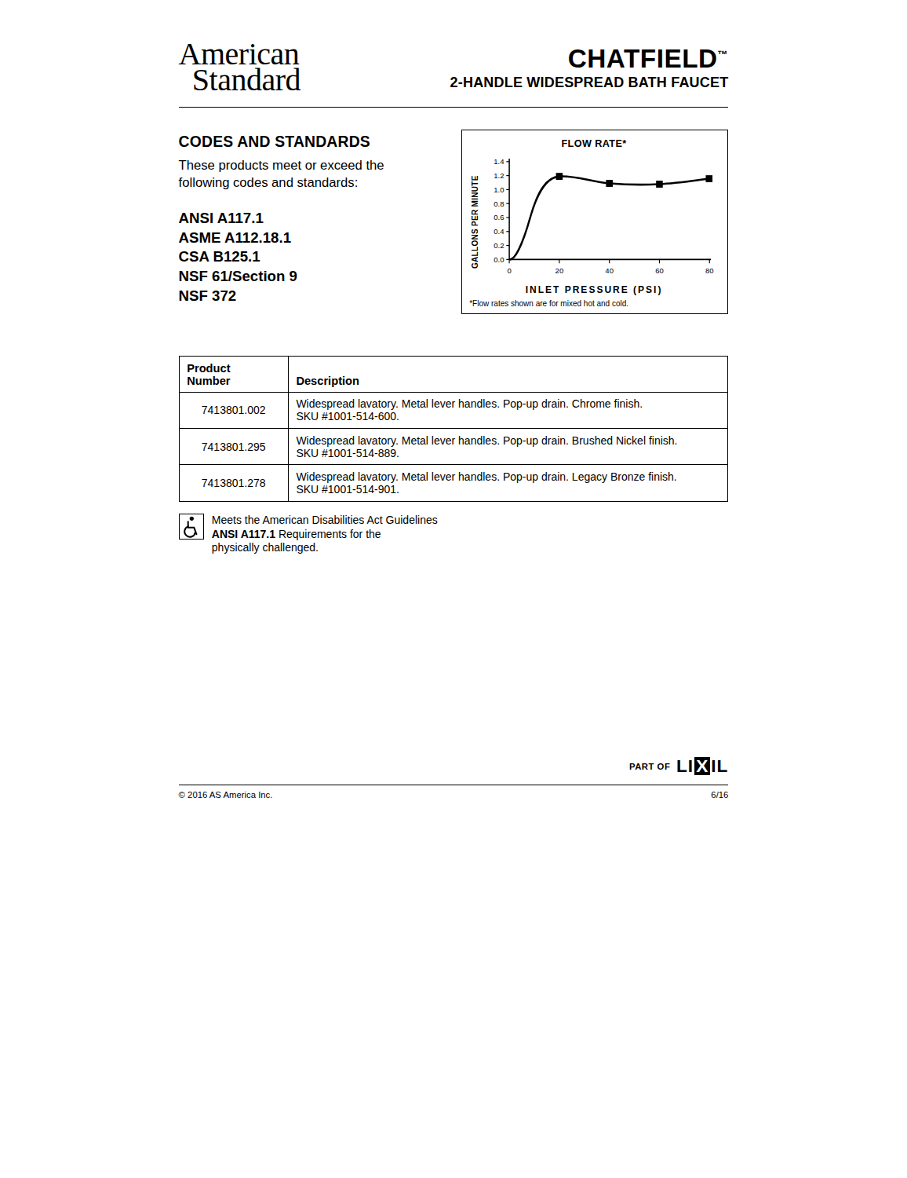American
Standard
CHATFIELD™
2-HANDLE WIDESPREAD BATH FAUCET
CODES AND STANDARDS
These products meet or exceed the following codes and standards:
ANSI A117.1
ASME A112.18.1
CSA B125.1
NSF 61/Section 9
NSF 372
FLOW RATE*
GALLONS PER MINUTE
0.0 0.2 0.4 0.6 0.8 1.0 1.2 1.4 0 20 40 60 80
INLET PRESSURE (PSI)
*Flow rates shown are for mixed hot and cold.
| Product Number | Description |
| --- | --- |
| 7413801.002 | Widespread lavatory. Metal lever handles. Pop-up drain. Chrome finish. SKU #1001-514-600. |
| 7413801.295 | Widespread lavatory. Metal lever handles. Pop-up drain. Brushed Nickel finish. SKU #1001-514-889. |
| 7413801.278 | Widespread lavatory. Metal lever handles. Pop-up drain. Legacy Bronze finish. SKU #1001-514-901. |
Meets the American Disabilities Act Guidelines
ANSI A117.1 Requirements for the
physically challenged.
PART OF LIXIL
© 2016 AS America Inc. 6/16